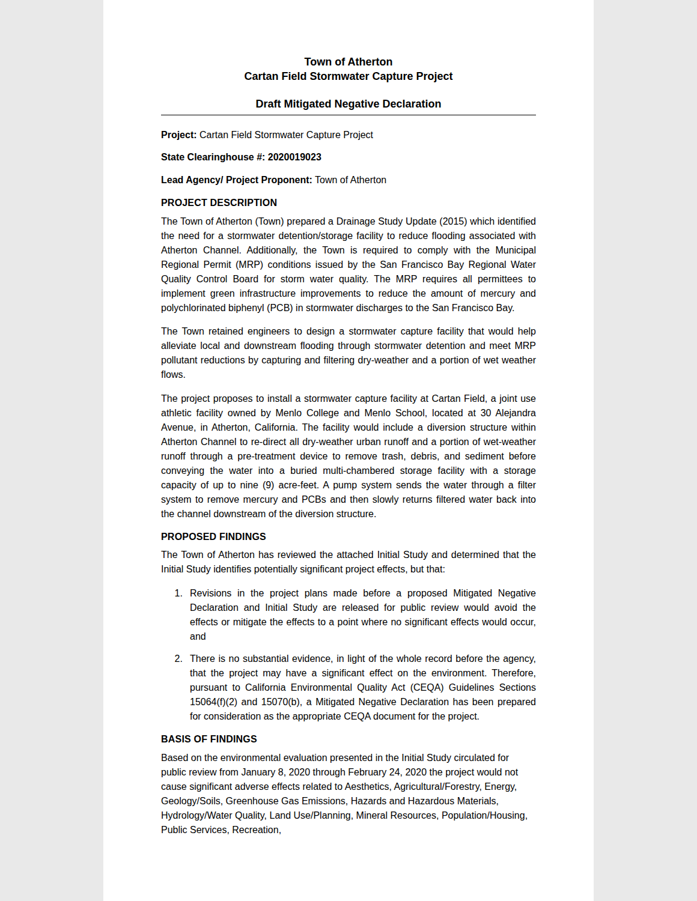Town of Atherton Cartan Field Stormwater Capture Project Draft Mitigated Negative Declaration
Project: Cartan Field Stormwater Capture Project
State Clearinghouse #: 2020019023
Lead Agency/ Project Proponent: Town of Atherton
Project Description
The Town of Atherton (Town) prepared a Drainage Study Update (2015) which identified the need for a stormwater detention/storage facility to reduce flooding associated with Atherton Channel. Additionally, the Town is required to comply with the Municipal Regional Permit (MRP) conditions issued by the San Francisco Bay Regional Water Quality Control Board for storm water quality. The MRP requires all permittees to implement green infrastructure improvements to reduce the amount of mercury and polychlorinated biphenyl (PCB) in stormwater discharges to the San Francisco Bay.
The Town retained engineers to design a stormwater capture facility that would help alleviate local and downstream flooding through stormwater detention and meet MRP pollutant reductions by capturing and filtering dry-weather and a portion of wet weather flows.
The project proposes to install a stormwater capture facility at Cartan Field, a joint use athletic facility owned by Menlo College and Menlo School, located at 30 Alejandra Avenue, in Atherton, California. The facility would include a diversion structure within Atherton Channel to re-direct all dry-weather urban runoff and a portion of wet-weather runoff through a pre-treatment device to remove trash, debris, and sediment before conveying the water into a buried multi-chambered storage facility with a storage capacity of up to nine (9) acre-feet. A pump system sends the water through a filter system to remove mercury and PCBs and then slowly returns filtered water back into the channel downstream of the diversion structure.
Proposed Findings
The Town of Atherton has reviewed the attached Initial Study and determined that the Initial Study identifies potentially significant project effects, but that:
Revisions in the project plans made before a proposed Mitigated Negative Declaration and Initial Study are released for public review would avoid the effects or mitigate the effects to a point where no significant effects would occur, and
There is no substantial evidence, in light of the whole record before the agency, that the project may have a significant effect on the environment. Therefore, pursuant to California Environmental Quality Act (CEQA) Guidelines Sections 15064(f)(2) and 15070(b), a Mitigated Negative Declaration has been prepared for consideration as the appropriate CEQA document for the project.
Basis of Findings
Based on the environmental evaluation presented in the Initial Study circulated for public review from January 8, 2020 through February 24, 2020 the project would not cause significant adverse effects related to Aesthetics, Agricultural/Forestry, Energy, Geology/Soils, Greenhouse Gas Emissions, Hazards and Hazardous Materials, Hydrology/Water Quality, Land Use/Planning, Mineral Resources, Population/Housing, Public Services, Recreation,